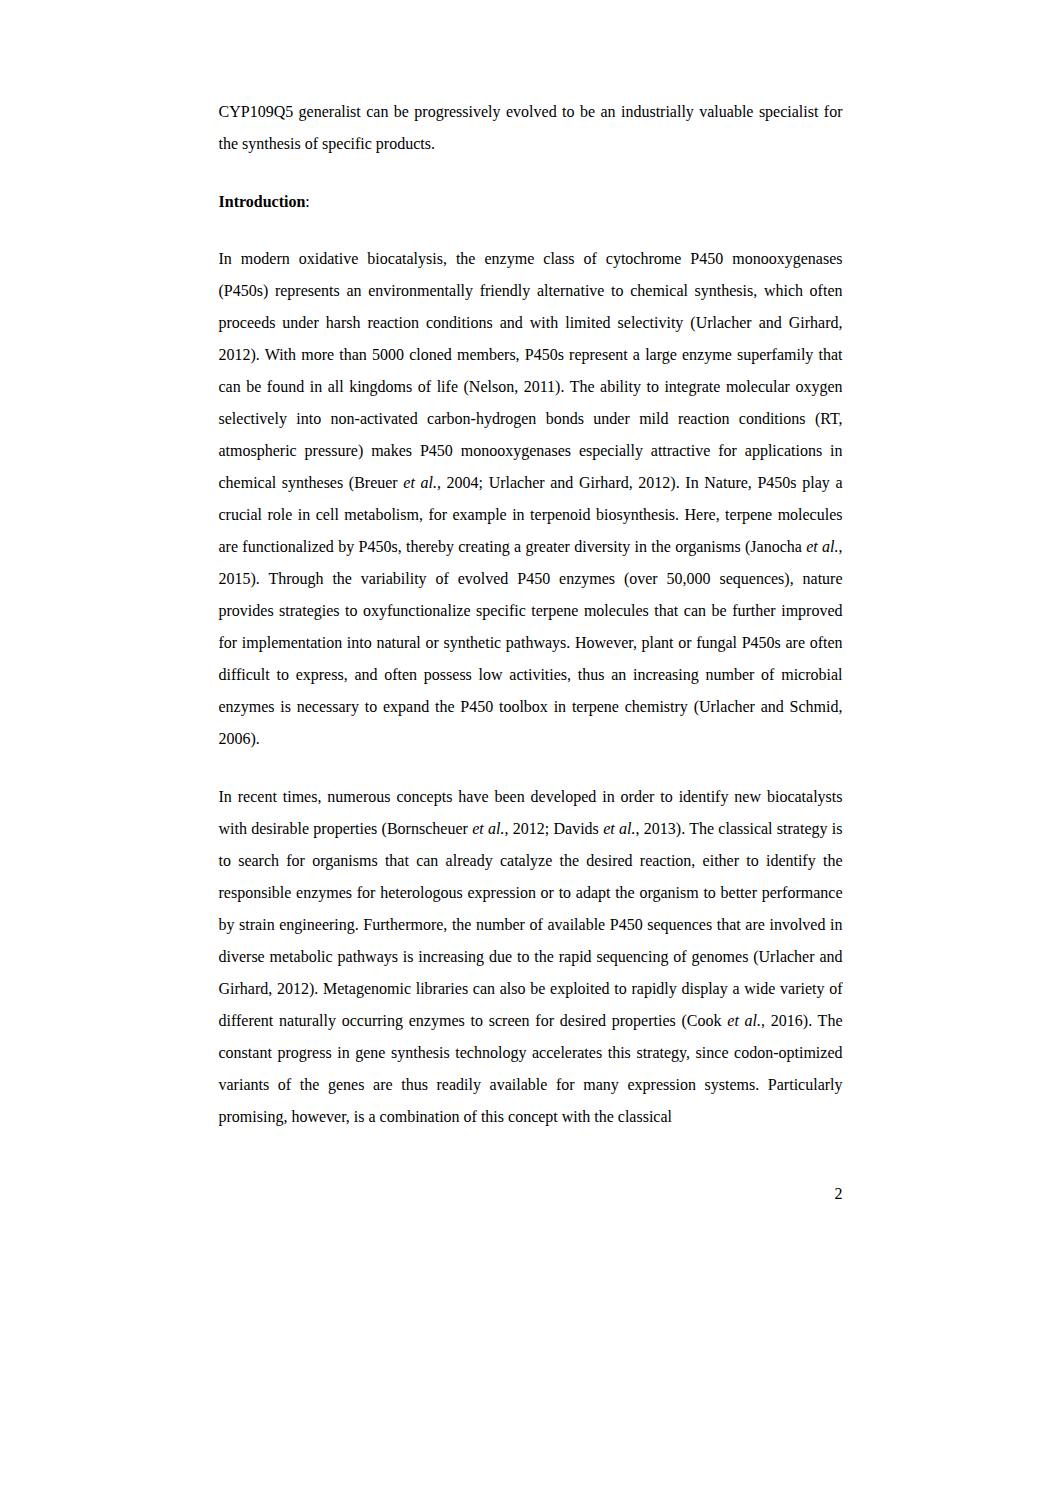CYP109Q5 generalist can be progressively evolved to be an industrially valuable specialist for the synthesis of specific products.
Introduction:
In modern oxidative biocatalysis, the enzyme class of cytochrome P450 monooxygenases (P450s) represents an environmentally friendly alternative to chemical synthesis, which often proceeds under harsh reaction conditions and with limited selectivity (Urlacher and Girhard, 2012). With more than 5000 cloned members, P450s represent a large enzyme superfamily that can be found in all kingdoms of life (Nelson, 2011). The ability to integrate molecular oxygen selectively into non-activated carbon-hydrogen bonds under mild reaction conditions (RT, atmospheric pressure) makes P450 monooxygenases especially attractive for applications in chemical syntheses (Breuer et al., 2004; Urlacher and Girhard, 2012). In Nature, P450s play a crucial role in cell metabolism, for example in terpenoid biosynthesis. Here, terpene molecules are functionalized by P450s, thereby creating a greater diversity in the organisms (Janocha et al., 2015). Through the variability of evolved P450 enzymes (over 50,000 sequences), nature provides strategies to oxyfunctionalize specific terpene molecules that can be further improved for implementation into natural or synthetic pathways. However, plant or fungal P450s are often difficult to express, and often possess low activities, thus an increasing number of microbial enzymes is necessary to expand the P450 toolbox in terpene chemistry (Urlacher and Schmid, 2006).
In recent times, numerous concepts have been developed in order to identify new biocatalysts with desirable properties (Bornscheuer et al., 2012; Davids et al., 2013). The classical strategy is to search for organisms that can already catalyze the desired reaction, either to identify the responsible enzymes for heterologous expression or to adapt the organism to better performance by strain engineering. Furthermore, the number of available P450 sequences that are involved in diverse metabolic pathways is increasing due to the rapid sequencing of genomes (Urlacher and Girhard, 2012). Metagenomic libraries can also be exploited to rapidly display a wide variety of different naturally occurring enzymes to screen for desired properties (Cook et al., 2016). The constant progress in gene synthesis technology accelerates this strategy, since codon-optimized variants of the genes are thus readily available for many expression systems. Particularly promising, however, is a combination of this concept with the classical
2